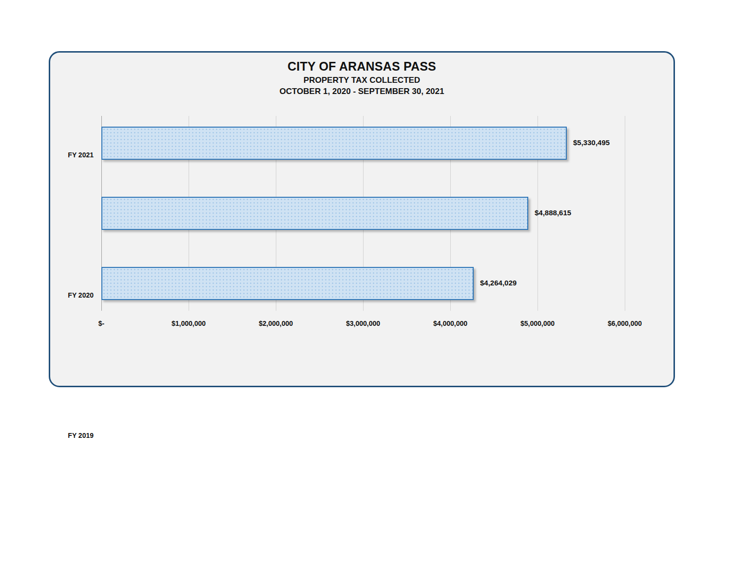CITY OF ARANSAS PASS
PROPERTY TAX COLLECTED
OCTOBER 1, 2020 - SEPTEMBER 30, 2021
FY 2021
FY 2020
FY 2019
$5,330,495
$4,888,615
$4,264,029
$- $1,000,000 $2,000,000 $3,000,000 $4,000,000 $5,000,000 $6,000,000